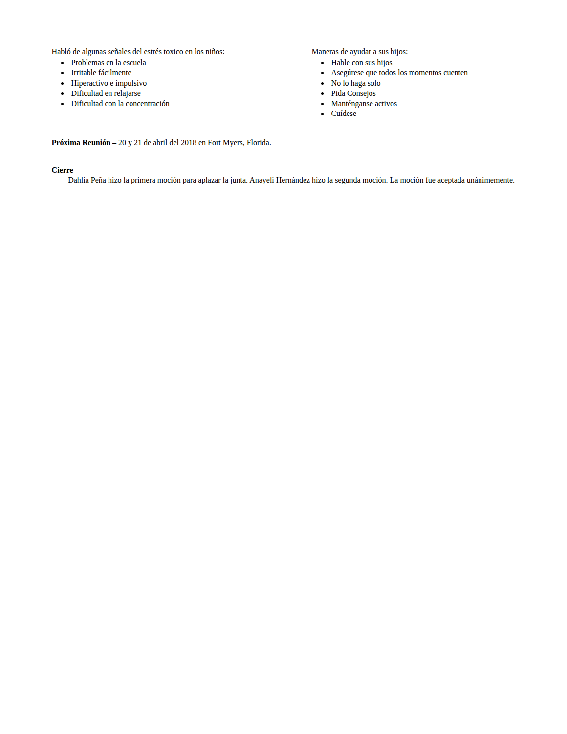Habló de algunas señales del estrés toxico en los niños:
Problemas en la escuela
Irritable fácilmente
Hiperactivo e impulsivo
Dificultad en relajarse
Dificultad con la concentración
Maneras de ayudar a sus hijos:
Hable con sus hijos
Asegúrese que todos los momentos cuenten
No lo haga solo
Pida Consejos
Manténganse activos
Cuídese
Próxima Reunión – 20 y 21 de abril del 2018 en Fort Myers, Florida.
Cierre
Dahlia Peña hizo la primera moción para aplazar la junta. Anayeli Hernández hizo la segunda moción. La moción fue aceptada unánimemente.